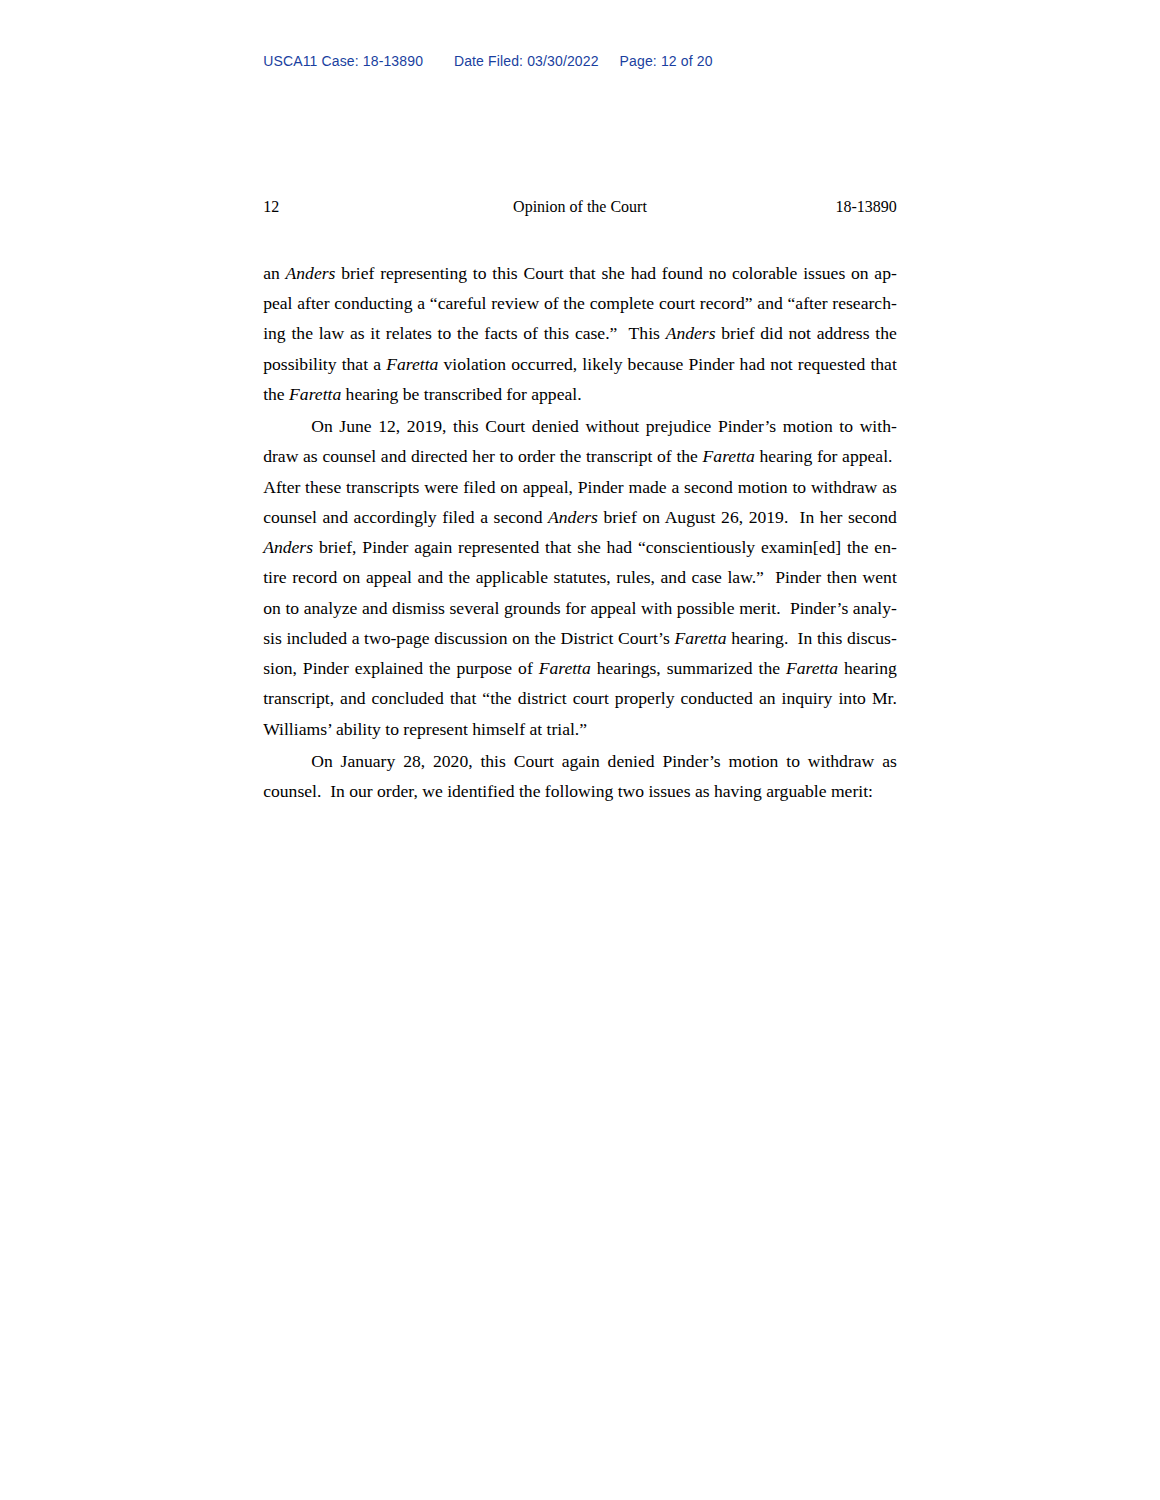USCA11 Case: 18-13890 Date Filed: 03/30/2022 Page: 12 of 20
12 Opinion of the Court 18-13890
an Anders brief representing to this Court that she had found no colorable issues on appeal after conducting a “careful review of the complete court record” and “after researching the law as it relates to the facts of this case.” This Anders brief did not address the possibility that a Faretta violation occurred, likely because Pinder had not requested that the Faretta hearing be transcribed for appeal.
On June 12, 2019, this Court denied without prejudice Pinder’s motion to withdraw as counsel and directed her to order the transcript of the Faretta hearing for appeal. After these transcripts were filed on appeal, Pinder made a second motion to withdraw as counsel and accordingly filed a second Anders brief on August 26, 2019. In her second Anders brief, Pinder again represented that she had “conscientiously examin[ed] the entire record on appeal and the applicable statutes, rules, and case law.” Pinder then went on to analyze and dismiss several grounds for appeal with possible merit. Pinder’s analysis included a two-page discussion on the District Court’s Faretta hearing. In this discussion, Pinder explained the purpose of Faretta hearings, summarized the Faretta hearing transcript, and concluded that “the district court properly conducted an inquiry into Mr. Williams’ ability to represent himself at trial.”
On January 28, 2020, this Court again denied Pinder’s motion to withdraw as counsel. In our order, we identified the following two issues as having arguable merit: